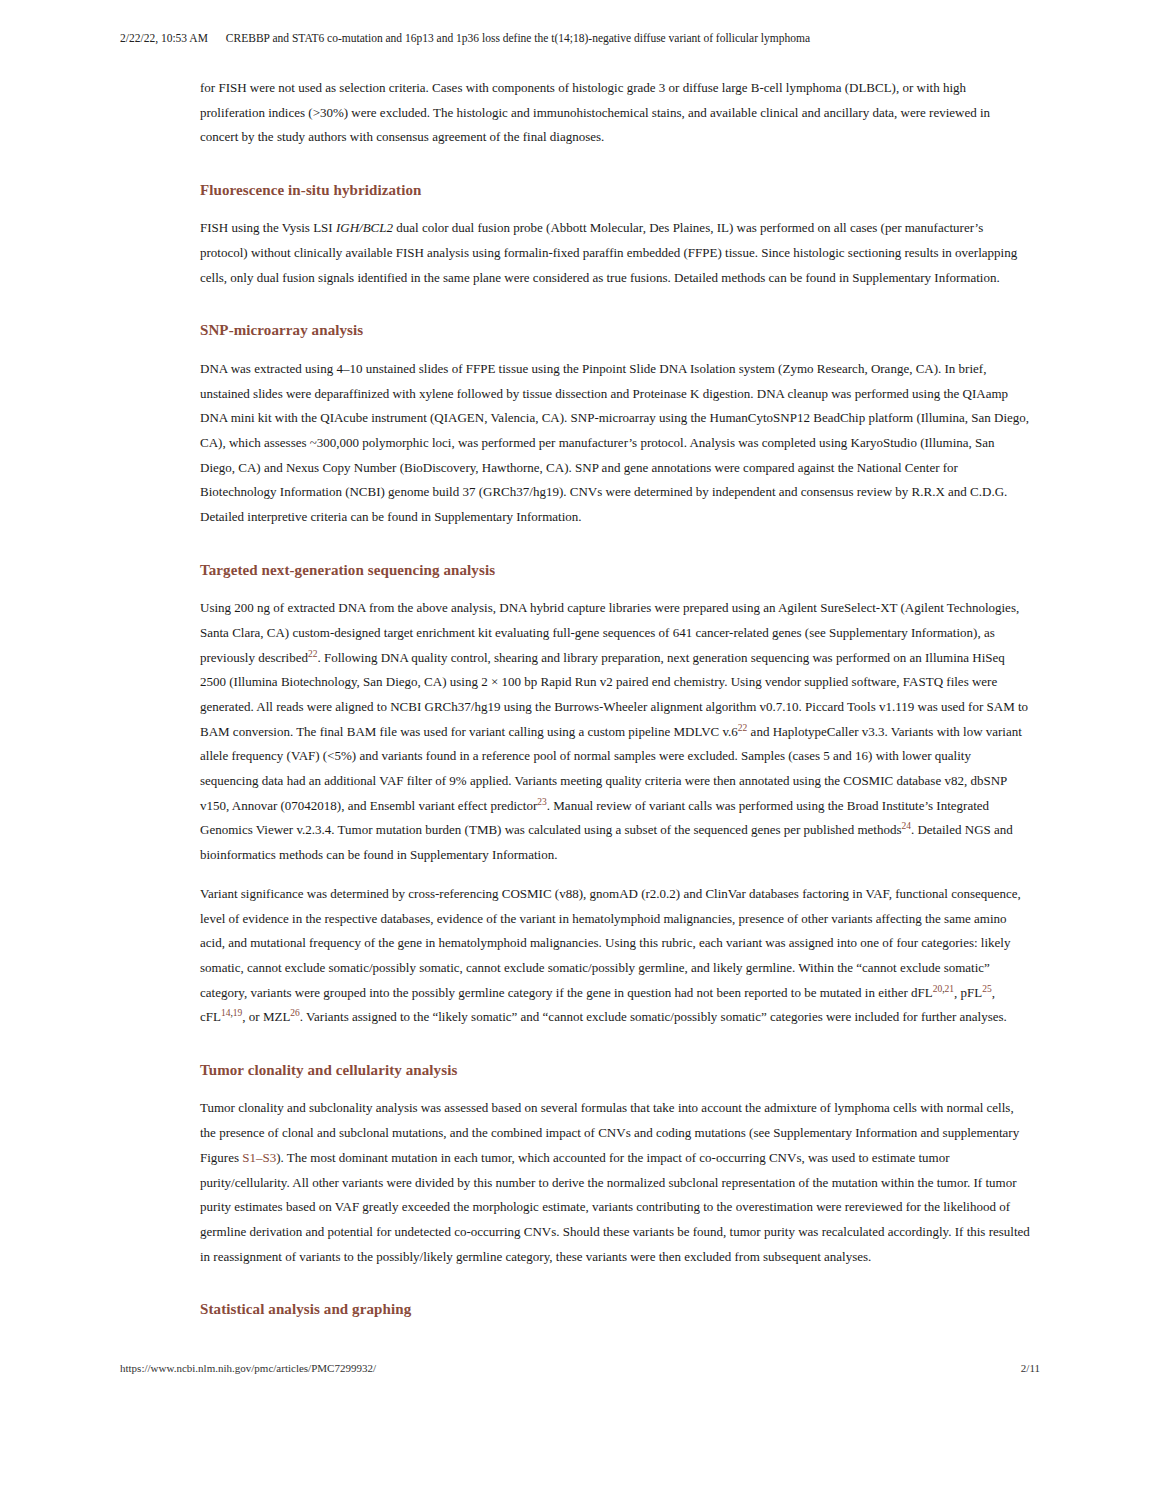2/22/22, 10:53 AM CREBBP and STAT6 co-mutation and 16p13 and 1p36 loss define the t(14;18)-negative diffuse variant of follicular lymphoma
for FISH were not used as selection criteria. Cases with components of histologic grade 3 or diffuse large B-cell lymphoma (DLBCL), or with high proliferation indices (>30%) were excluded. The histologic and immunohistochemical stains, and available clinical and ancillary data, were reviewed in concert by the study authors with consensus agreement of the final diagnoses.
Fluorescence in-situ hybridization
FISH using the Vysis LSI IGH/BCL2 dual color dual fusion probe (Abbott Molecular, Des Plaines, IL) was performed on all cases (per manufacturer’s protocol) without clinically available FISH analysis using formalin-fixed paraffin embedded (FFPE) tissue. Since histologic sectioning results in overlapping cells, only dual fusion signals identified in the same plane were considered as true fusions. Detailed methods can be found in Supplementary Information.
SNP-microarray analysis
DNA was extracted using 4–10 unstained slides of FFPE tissue using the Pinpoint Slide DNA Isolation system (Zymo Research, Orange, CA). In brief, unstained slides were deparaffinized with xylene followed by tissue dissection and Proteinase K digestion. DNA cleanup was performed using the QIAamp DNA mini kit with the QIAcube instrument (QIAGEN, Valencia, CA). SNP-microarray using the HumanCytoSNP12 BeadChip platform (Illumina, San Diego, CA), which assesses ~300,000 polymorphic loci, was performed per manufacturer’s protocol. Analysis was completed using KaryoStudio (Illumina, San Diego, CA) and Nexus Copy Number (BioDiscovery, Hawthorne, CA). SNP and gene annotations were compared against the National Center for Biotechnology Information (NCBI) genome build 37 (GRCh37/hg19). CNVs were determined by independent and consensus review by R.R.X and C.D.G. Detailed interpretive criteria can be found in Supplementary Information.
Targeted next-generation sequencing analysis
Using 200 ng of extracted DNA from the above analysis, DNA hybrid capture libraries were prepared using an Agilent SureSelect-XT (Agilent Technologies, Santa Clara, CA) custom-designed target enrichment kit evaluating full-gene sequences of 641 cancer-related genes (see Supplementary Information), as previously described22. Following DNA quality control, shearing and library preparation, next generation sequencing was performed on an Illumina HiSeq 2500 (Illumina Biotechnology, San Diego, CA) using 2 × 100 bp Rapid Run v2 paired end chemistry. Using vendor supplied software, FASTQ files were generated. All reads were aligned to NCBI GRCh37/hg19 using the Burrows-Wheeler alignment algorithm v0.7.10. Piccard Tools v1.119 was used for SAM to BAM conversion. The final BAM file was used for variant calling using a custom pipeline MDLVC v.622 and HaplotypeCaller v3.3. Variants with low variant allele frequency (VAF) (<5%) and variants found in a reference pool of normal samples were excluded. Samples (cases 5 and 16) with lower quality sequencing data had an additional VAF filter of 9% applied. Variants meeting quality criteria were then annotated using the COSMIC database v82, dbSNP v150, Annovar (07042018), and Ensembl variant effect predictor23. Manual review of variant calls was performed using the Broad Institute’s Integrated Genomics Viewer v.2.3.4. Tumor mutation burden (TMB) was calculated using a subset of the sequenced genes per published methods24. Detailed NGS and bioinformatics methods can be found in Supplementary Information.
Variant significance was determined by cross-referencing COSMIC (v88), gnomAD (r2.0.2) and ClinVar databases factoring in VAF, functional consequence, level of evidence in the respective databases, evidence of the variant in hematolymphoid malignancies, presence of other variants affecting the same amino acid, and mutational frequency of the gene in hematolymphoid malignancies. Using this rubric, each variant was assigned into one of four categories: likely somatic, cannot exclude somatic/possibly somatic, cannot exclude somatic/possibly germline, and likely germline. Within the “cannot exclude somatic” category, variants were grouped into the possibly germline category if the gene in question had not been reported to be mutated in either dFL20,21, pFL25, cFL14,19, or MZL26. Variants assigned to the “likely somatic” and “cannot exclude somatic/possibly somatic” categories were included for further analyses.
Tumor clonality and cellularity analysis
Tumor clonality and subclonality analysis was assessed based on several formulas that take into account the admixture of lymphoma cells with normal cells, the presence of clonal and subclonal mutations, and the combined impact of CNVs and coding mutations (see Supplementary Information and supplementary Figures S1–S3). The most dominant mutation in each tumor, which accounted for the impact of co-occurring CNVs, was used to estimate tumor purity/cellularity. All other variants were divided by this number to derive the normalized subclonal representation of the mutation within the tumor. If tumor purity estimates based on VAF greatly exceeded the morphologic estimate, variants contributing to the overestimation were rereviewed for the likelihood of germline derivation and potential for undetected co-occurring CNVs. Should these variants be found, tumor purity was recalculated accordingly. If this resulted in reassignment of variants to the possibly/likely germline category, these variants were then excluded from subsequent analyses.
Statistical analysis and graphing
https://www.ncbi.nlm.nih.gov/pmc/articles/PMC7299932/ 2/11